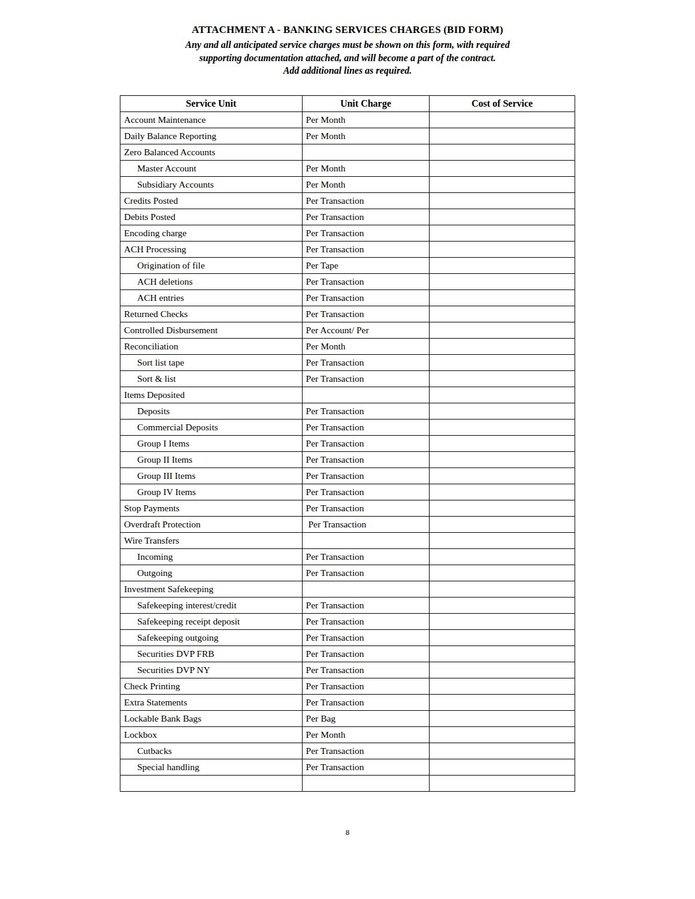ATTACHMENT A - BANKING SERVICES CHARGES (BID FORM)
Any and all anticipated service charges must be shown on this form, with required
supporting documentation attached, and will become a part of the contract.
Add additional lines as required.
| Service Unit | Unit Charge | Cost of Service |
| --- | --- | --- |
| Account Maintenance | Per Month | |
| Daily Balance Reporting | Per Month | |
| Zero Balanced Accounts | | |
| Master Account | Per Month | |
| Subsidiary Accounts | Per Month | |
| Credits Posted | Per Transaction | |
| Debits Posted | Per Transaction | |
| Encoding charge | Per Transaction | |
| ACH Processing | Per Transaction | |
| Origination of file | Per Tape | |
| ACH deletions | Per Transaction | |
| ACH entries | Per Transaction | |
| Returned Checks | Per Transaction | |
| Controlled Disbursement | Per Account/ Per | |
| Reconciliation | Per Month | |
| Sort list tape | Per Transaction | |
| Sort & list | Per Transaction | |
| Items Deposited | | |
| Deposits | Per Transaction | |
| Commercial Deposits | Per Transaction | |
| Group I Items | Per Transaction | |
| Group II Items | Per Transaction | |
| Group III Items | Per Transaction | |
| Group IV Items | Per Transaction | |
| Stop Payments | Per Transaction | |
| Overdraft Protection | Per Transaction | |
| Wire Transfers | | |
| Incoming | Per Transaction | |
| Outgoing | Per Transaction | |
| Investment Safekeeping | | |
| Safekeeping interest/credit | Per Transaction | |
| Safekeeping receipt deposit | Per Transaction | |
| Safekeeping outgoing | Per Transaction | |
| Securities DVP FRB | Per Transaction | |
| Securities DVP NY | Per Transaction | |
| Check Printing | Per Transaction | |
| Extra Statements | Per Transaction | |
| Lockable Bank Bags | Per Bag | |
| Lockbox | Per Month | |
| Cutbacks | Per Transaction | |
| Special handling | Per Transaction | |
8